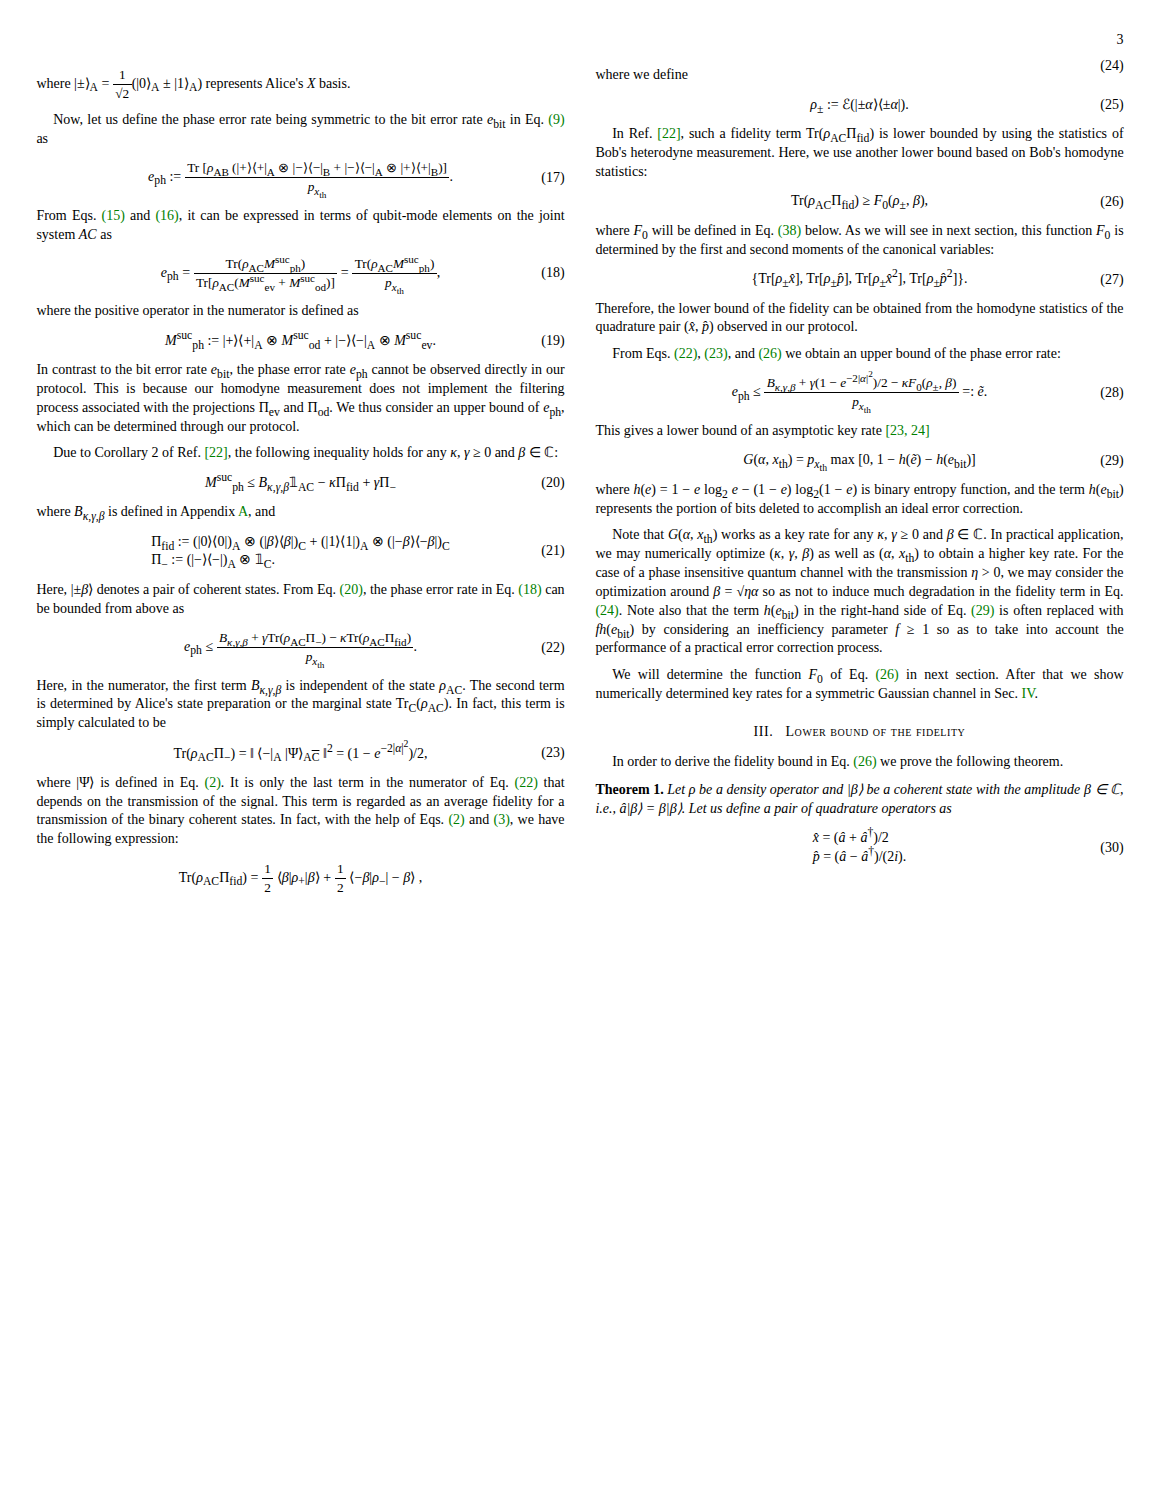3
where |±⟩A = 1√2(|0⟩A ± |1⟩A) represents Alice's X basis.
Now, let us define the phase error rate being symmetric to the bit error rate ebit in Eq. (9) as
eph := Tr [ρAB (|+⟩⟨+|A ⊗ |−⟩⟨−|B + |−⟩⟨−|A ⊗ |+⟩⟨+|B)] pxth. (17)
From Eqs. (15) and (16), it can be expressed in terms of qubit-mode elements on the joint system AC as
eph = Tr(ρACMsucph) Tr[ρAC(Msucev + Msucod)] = Tr(ρACMsucph) pxth, (18)
where the positive operator in the numerator is defined as
Msucph := |+⟩⟨+|A ⊗ Msucod + |−⟩⟨−|A ⊗ Msucev. (19)
In contrast to the bit error rate ebit, the phase error rate eph cannot be observed directly in our protocol. This is because our homodyne measurement does not implement the filtering process associated with the projections Πev and Πod. We thus consider an upper bound of eph, which can be determined through our protocol.
Due to Corollary 2 of Ref. [22], the following inequality holds for any κ, γ ≥ 0 and β ∈ ℂ:
Msucph ≤ Bκ,γ,β𝟙AC − κ Πfid + γ Π− (20)
where Bκ,γ,β is defined in Appendix A, and
Πfid := (|0⟩⟨0|)A ⊗ (|β⟩⟨β|)C + (|1⟩⟨1|)A ⊗ (|−β⟩⟨−β|)C
Π− := (|−⟩⟨−|)A ⊗ 𝟙C.
(21)
Here, |±β⟩ denotes a pair of coherent states. From Eq. (20), the phase error rate in Eq. (18) can be bounded from above as
eph ≤ Bκ,γ,β + γ Tr(ρACΠ−) − κ Tr(ρACΠfid) pxth. (22)
Here, in the numerator, the first term Bκ,γ,β is independent of the state ρAC. The second term is determined by Alice's state preparation or the marginal state TrC(ρAC). In fact, this term is simply calculated to be
Tr(ρACΠ−) = ‖ ⟨−|A |Ψ⟩AC ‖2 = (1 − e−2|α|2)/2, (23)
where |Ψ⟩ is defined in Eq. (2). It is only the last term in the numerator of Eq. (22) that depends on the transmission of the signal. This term is regarded as an average fidelity for a transmission of the binary coherent states. In fact, with the help of Eqs. (2) and (3), we have the following expression:
Tr(ρACΠfid) = 12 ⟨β|ρ+|β⟩ + 12 ⟨−β|ρ−| − β⟩ , (24)
where we define
ρ± := ℰ(|±α⟩⟨±α|). (25)
In Ref. [22], such a fidelity term Tr(ρACΠfid) is lower bounded by using the statistics of Bob's heterodyne measurement. Here, we use another lower bound based on Bob's homodyne statistics:
Tr(ρACΠfid) ≥ F0(ρ±, β), (26)
where F0 will be defined in Eq. (38) below. As we will see in next section, this function F0 is determined by the first and second moments of the canonical variables:
{Tr[ρ±x̂], Tr[ρ±p̂], Tr[ρ±x̂2], Tr[ρ±p̂2]}. (27)
Therefore, the lower bound of the fidelity can be obtained from the homodyne statistics of the quadrature pair (x̂, p̂) observed in our protocol.
From Eqs. (22), (23), and (26) we obtain an upper bound of the phase error rate:
eph ≤ Bκ,γ,β + γ(1 − e−2|α|2)/2 − κF0(ρ±, β) pxth =: ẽ. (28)
This gives a lower bound of an asymptotic key rate [23, 24]
G(α, xth) = pxth max [0, 1 − h(ẽ) − h(ebit)] (29)
where h(e) = 1 − e log2 e − (1 − e) log2(1 − e) is binary entropy function, and the term h(ebit) represents the portion of bits deleted to accomplish an ideal error correction.
Note that G(α, xth) works as a key rate for any κ, γ ≥ 0 and β ∈ ℂ. In practical application, we may numerically optimize (κ, γ, β) as well as (α, xth) to obtain a higher key rate. For the case of a phase insensitive quantum channel with the transmission η > 0, we may consider the optimization around β = √ηα so as not to induce much degradation in the fidelity term in Eq. (24). Note also that the term h(ebit) in the right-hand side of Eq. (29) is often replaced with fh(ebit) by considering an inefficiency parameter f ≥ 1 so as to take into account the performance of a practical error correction process.
We will determine the function F0 of Eq. (26) in next section. After that we show numerically determined key rates for a symmetric Gaussian channel in Sec. IV.
III. Lower bound of the fidelity
In order to derive the fidelity bound in Eq. (26) we prove the following theorem.
Theorem 1. Let ρ be a density operator and |β⟩ be a coherent state with the amplitude β ∈ ℂ, i.e., â|β⟩ = β|β⟩. Let us define a pair of quadrature operators as
x̂ = (â + â†)/2
p̂ = (â − â†)/(2i).
(30)